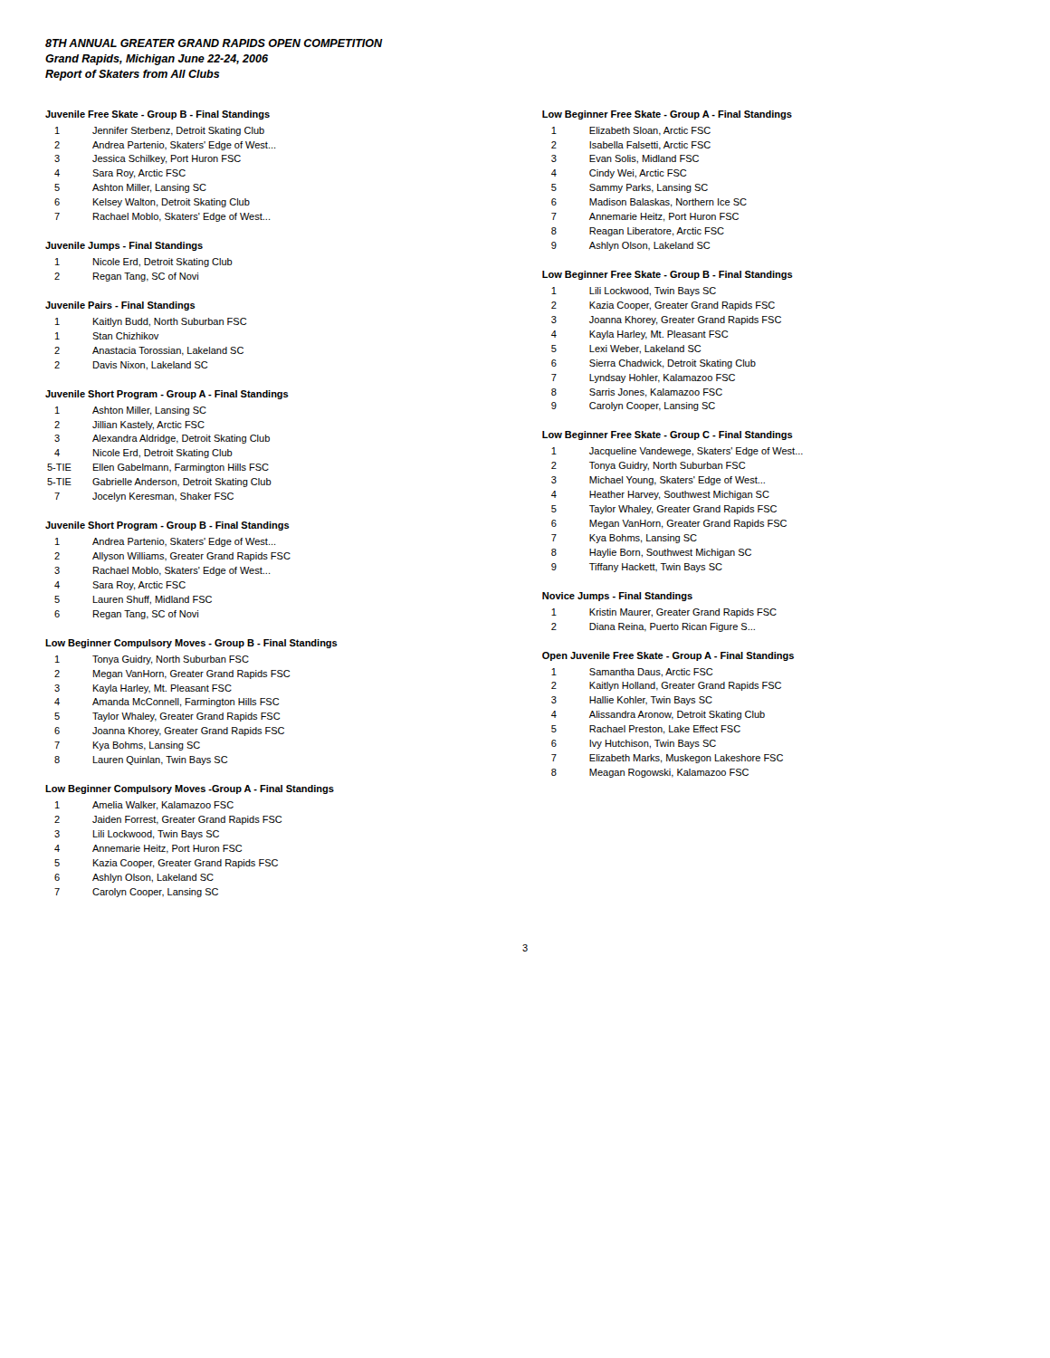8TH ANNUAL GREATER GRAND RAPIDS OPEN COMPETITION
Grand Rapids, Michigan June 22-24, 2006
Report of Skaters from All Clubs
Juvenile Free Skate - Group B - Final Standings
| 1 | Jennifer Sterbenz, Detroit Skating Club |
| 2 | Andrea Partenio, Skaters' Edge of West... |
| 3 | Jessica Schilkey, Port Huron FSC |
| 4 | Sara Roy, Arctic FSC |
| 5 | Ashton Miller, Lansing SC |
| 6 | Kelsey Walton, Detroit Skating Club |
| 7 | Rachael Moblo, Skaters' Edge of West... |
Juvenile Jumps - Final Standings
| 1 | Nicole Erd, Detroit Skating Club |
| 2 | Regan Tang, SC of Novi |
Juvenile Pairs - Final Standings
| 1 | Kaitlyn Budd, North Suburban FSC |
| 1 | Stan Chizhikov |
| 2 | Anastacia Torossian, Lakeland SC |
| 2 | Davis Nixon, Lakeland SC |
Juvenile Short Program - Group A - Final Standings
| 1 | Ashton Miller, Lansing SC |
| 2 | Jillian Kastely, Arctic FSC |
| 3 | Alexandra Aldridge, Detroit Skating Club |
| 4 | Nicole Erd, Detroit Skating Club |
| 5-TIE | Ellen Gabelmann, Farmington Hills FSC |
| 5-TIE | Gabrielle Anderson, Detroit Skating Club |
| 7 | Jocelyn Keresman, Shaker FSC |
Juvenile Short Program - Group B - Final Standings
| 1 | Andrea Partenio, Skaters' Edge of West... |
| 2 | Allyson Williams, Greater Grand Rapids FSC |
| 3 | Rachael Moblo, Skaters' Edge of West... |
| 4 | Sara Roy, Arctic FSC |
| 5 | Lauren Shuff, Midland FSC |
| 6 | Regan Tang, SC of Novi |
Low Beginner Compulsory Moves - Group B - Final Standings
| 1 | Tonya Guidry, North Suburban FSC |
| 2 | Megan VanHorn, Greater Grand Rapids FSC |
| 3 | Kayla Harley, Mt. Pleasant FSC |
| 4 | Amanda McConnell, Farmington Hills FSC |
| 5 | Taylor Whaley, Greater Grand Rapids FSC |
| 6 | Joanna Khorey, Greater Grand Rapids FSC |
| 7 | Kya Bohms, Lansing SC |
| 8 | Lauren Quinlan, Twin Bays SC |
Low Beginner Compulsory Moves -Group A - Final Standings
| 1 | Amelia Walker, Kalamazoo FSC |
| 2 | Jaiden Forrest, Greater Grand Rapids FSC |
| 3 | Lili Lockwood, Twin Bays SC |
| 4 | Annemarie Heitz, Port Huron FSC |
| 5 | Kazia Cooper, Greater Grand Rapids FSC |
| 6 | Ashlyn Olson, Lakeland SC |
| 7 | Carolyn Cooper, Lansing SC |
Low Beginner Free Skate - Group A - Final Standings
| 1 | Elizabeth Sloan, Arctic FSC |
| 2 | Isabella Falsetti, Arctic FSC |
| 3 | Evan Solis, Midland FSC |
| 4 | Cindy Wei, Arctic FSC |
| 5 | Sammy Parks, Lansing SC |
| 6 | Madison Balaskas, Northern Ice SC |
| 7 | Annemarie Heitz, Port Huron FSC |
| 8 | Reagan Liberatore, Arctic FSC |
| 9 | Ashlyn Olson, Lakeland SC |
Low Beginner Free Skate - Group B - Final Standings
| 1 | Lili Lockwood, Twin Bays SC |
| 2 | Kazia Cooper, Greater Grand Rapids FSC |
| 3 | Joanna Khorey, Greater Grand Rapids FSC |
| 4 | Kayla Harley, Mt. Pleasant FSC |
| 5 | Lexi Weber, Lakeland SC |
| 6 | Sierra Chadwick, Detroit Skating Club |
| 7 | Lyndsay Hohler, Kalamazoo FSC |
| 8 | Sarris Jones, Kalamazoo FSC |
| 9 | Carolyn Cooper, Lansing SC |
Low Beginner Free Skate - Group C - Final Standings
| 1 | Jacqueline Vandewege, Skaters' Edge of West... |
| 2 | Tonya Guidry, North Suburban FSC |
| 3 | Michael Young, Skaters' Edge of West... |
| 4 | Heather Harvey, Southwest Michigan SC |
| 5 | Taylor Whaley, Greater Grand Rapids FSC |
| 6 | Megan VanHorn, Greater Grand Rapids FSC |
| 7 | Kya Bohms, Lansing SC |
| 8 | Haylie Born, Southwest Michigan SC |
| 9 | Tiffany Hackett, Twin Bays SC |
Novice Jumps - Final Standings
| 1 | Kristin Maurer, Greater Grand Rapids FSC |
| 2 | Diana Reina, Puerto Rican Figure S... |
Open Juvenile Free Skate - Group A - Final Standings
| 1 | Samantha Daus, Arctic FSC |
| 2 | Kaitlyn Holland, Greater Grand Rapids FSC |
| 3 | Hallie Kohler, Twin Bays SC |
| 4 | Alissandra Aronow, Detroit Skating Club |
| 5 | Rachael Preston, Lake Effect FSC |
| 6 | Ivy Hutchison, Twin Bays SC |
| 7 | Elizabeth Marks, Muskegon Lakeshore FSC |
| 8 | Meagan Rogowski, Kalamazoo FSC |
3